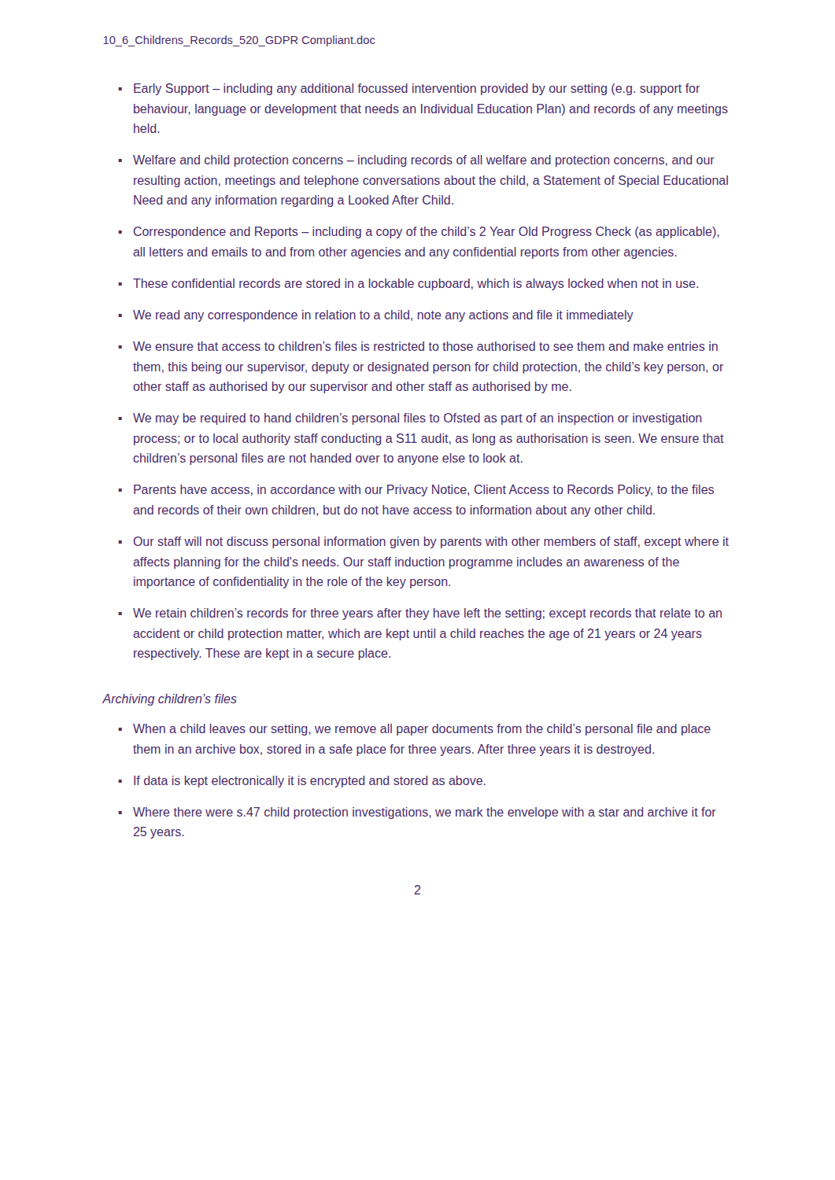10_6_Childrens_Records_520_GDPR Compliant.doc
Early Support – including any additional focussed intervention provided by our setting (e.g. support for behaviour, language or development that needs an Individual Education Plan) and records of any meetings held.
Welfare and child protection concerns – including records of all welfare and protection concerns, and our resulting action, meetings and telephone conversations about the child, a Statement of Special Educational Need and any information regarding a Looked After Child.
Correspondence and Reports – including a copy of the child’s 2 Year Old Progress Check (as applicable), all letters and emails to and from other agencies and any confidential reports from other agencies.
These confidential records are stored in a lockable cupboard, which is always locked when not in use.
We read any correspondence in relation to a child, note any actions and file it immediately
We ensure that access to children’s files is restricted to those authorised to see them and make entries in them, this being our supervisor, deputy or designated person for child protection, the child’s key person, or other staff as authorised by our supervisor and other staff as authorised by me.
We may be required to hand children’s personal files to Ofsted as part of an inspection or investigation process; or to local authority staff conducting a S11 audit, as long as authorisation is seen. We ensure that children’s personal files are not handed over to anyone else to look at.
Parents have access, in accordance with our Privacy Notice, Client Access to Records Policy, to the files and records of their own children, but do not have access to information about any other child.
Our staff will not discuss personal information given by parents with other members of staff, except where it affects planning for the child's needs. Our staff induction programme includes an awareness of the importance of confidentiality in the role of the key person.
We retain children’s records for three years after they have left the setting; except records that relate to an accident or child protection matter, which are kept until a child reaches the age of 21 years or 24 years respectively. These are kept in a secure place.
Archiving children’s files
When a child leaves our setting, we remove all paper documents from the child’s personal file and place them in an archive box, stored in a safe place for three years. After three years it is destroyed.
If data is kept electronically it is encrypted and stored as above.
Where there were s.47 child protection investigations, we mark the envelope with a star and archive it for 25 years.
2